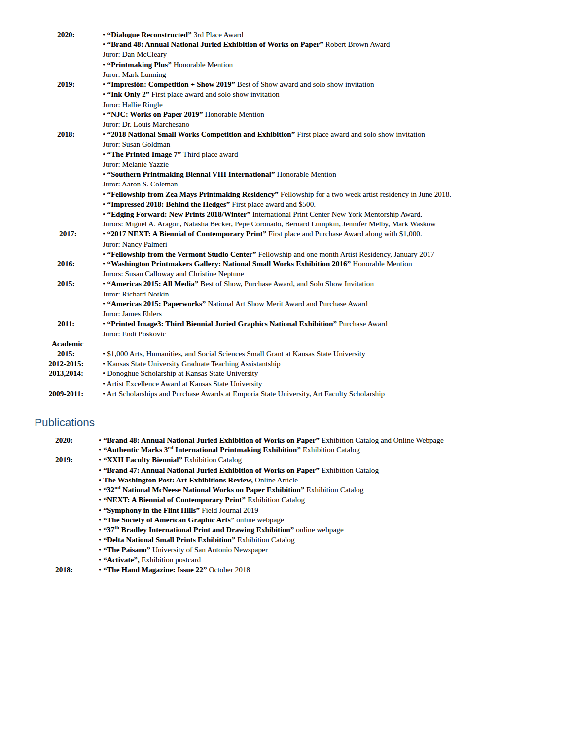| 2020: | • “Dialogue Reconstructed” 3rd Place Award |
| | • “Brand 48: Annual National Juried Exhibition of Works on Paper” Robert Brown Award |
| | Juror: Dan McCleary |
| | • “Printmaking Plus” Honorable Mention |
| | Juror: Mark Lunning |
| 2019: | • “Impresión: Competition + Show 2019” Best of Show award and solo show invitation |
| | • “Ink Only 2” First place award and solo show invitation |
| | Juror: Hallie Ringle |
| | • “NJC: Works on Paper 2019” Honorable Mention |
| | Juror: Dr. Louis Marchesano |
| 2018: | • “2018 National Small Works Competition and Exhibition” First place award and solo show invitation |
| | Juror: Susan Goldman |
| | • “The Printed Image 7” Third place award |
| | Juror: Melanie Yazzie |
| | • “Southern Printmaking Biennal VIII International” Honorable Mention |
| | Juror: Aaron S. Coleman |
| | • “Fellowship from Zea Mays Printmaking Residency” Fellowship for a two week artist residency in June 2018. |
| | • “Impressed 2018: Behind the Hedges” First place award and $500. |
| | • “Edging Forward: New Prints 2018/Winter” International Print Center New York Mentorship Award. |
| | Jurors: Miguel A. Aragon, Natasha Becker, Pepe Coronado, Bernard Lumpkin, Jennifer Melby, Mark Waskow |
| 2017: | • “2017 NEXT: A Biennial of Contemporary Print” First place and Purchase Award along with $1,000. |
| | Juror: Nancy Palmeri |
| | • “Fellowship from the Vermont Studio Center” Fellowship and one month Artist Residency, January 2017 |
| 2016: | • “Washington Printmakers Gallery: National Small Works Exhibition 2016” Honorable Mention |
| | Jurors: Susan Calloway and Christine Neptune |
| 2015: | • “Americas 2015: All Media” Best of Show, Purchase Award, and Solo Show Invitation |
| | Juror: Richard Notkin |
| | • “Americas 2015: Paperworks” National Art Show Merit Award and Purchase Award |
| | Juror: James Ehlers |
| 2011: | • “Printed Image3: Third Biennial Juried Graphics National Exhibition” Purchase Award |
| | Juror: Endi Poskovic |
| Academic | |
| 2015: | • $1,000 Arts, Humanities, and Social Sciences Small Grant at Kansas State University |
| 2012-2015: | • Kansas State University Graduate Teaching Assistantship |
| 2013,2014: | • Donoghue Scholarship at Kansas State University |
| | • Artist Excellence Award at Kansas State University |
| 2009-2011: | • Art Scholarships and Purchase Awards at Emporia State University, Art Faculty Scholarship |
Publications
| 2020: | • “Brand 48: Annual National Juried Exhibition of Works on Paper” Exhibition Catalog and Online Webpage |
| | • “Authentic Marks 3 rd International Printmaking Exhibition” Exhibition Catalog |
| 2019: | • “XXII Faculty Biennial” Exhibition Catalog |
| | • “Brand 47: Annual National Juried Exhibition of Works on Paper” Exhibition Catalog |
| | • The Washington Post: Art Exhibitions Review, Online Article |
| | • “32 nd National McNeese National Works on Paper Exhibition” Exhibition Catalog |
| | • “NEXT: A Biennial of Contemporary Print” Exhibition Catalog |
| | • “Symphony in the Flint Hills” Field Journal 2019 |
| | • “The Society of American Graphic Arts” online webpage |
| | • “37 th Bradley International Print and Drawing Exhibition” online webpage |
| | • “Delta National Small Prints Exhibition” Exhibition Catalog |
| | • “The Paisano” University of San Antonio Newspaper |
| | • “Activate”, Exhibition postcard |
| 2018: | • “The Hand Magazine: Issue 22” October 2018 |